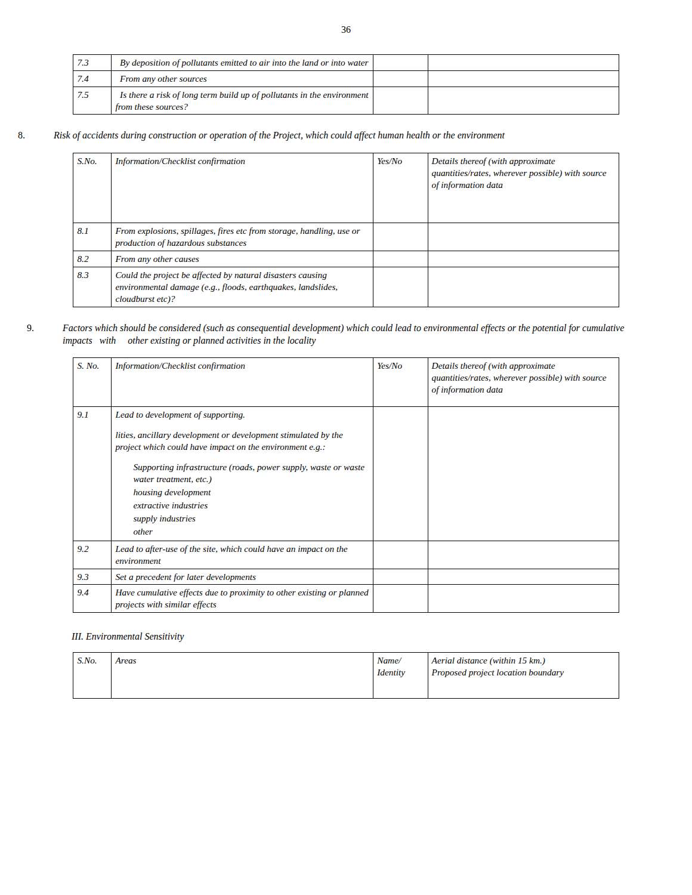36
| 7.3 | By deposition of pollutants emitted to air into the land or into water | | |
| 7.4 | From any other sources | | |
| 7.5 | Is there a risk of long term build up of pollutants in the environment from these sources? | | |
8. Risk of accidents during construction or operation of the Project, which could affect human health or the environment
| S.No. | Information/Checklist confirmation | Yes/No | Details thereof (with approximate quantities/rates, wherever possible) with source of information data |
| 8.1 | From explosions, spillages, fires etc from storage, handling, use or production of hazardous substances | | |
| 8.2 | From any other causes | | |
| 8.3 | Could the project be affected by natural disasters causing environmental damage (e.g., floods, earthquakes, landslides, cloudburst etc)? | | |
9. Factors which should be considered (such as consequential development) which could lead to environmental effects or the potential for cumulative impacts with other existing or planned activities in the locality
| S. No. | Information/Checklist confirmation | Yes/No | Details thereof (with approximate quantities/rates, wherever possible) with source of information data |
| 9.1 | Lead to development of supporting. lities, ancillary development or development stimulated by the project which could have impact on the environment e.g.: Supporting infrastructure (roads, power supply, waste or waste water treatment, etc.) housing development extractive industries supply industries other | | |
| 9.2 | Lead to after-use of the site, which could have an impact on the environment | | |
| 9.3 | Set a precedent for later developments | | |
| 9.4 | Have cumulative effects due to proximity to other existing or planned projects with similar effects | | |
III. Environmental Sensitivity
| S.No. | Areas | Name/ Identity | Aerial distance (within 15 km.) Proposed project location boundary |